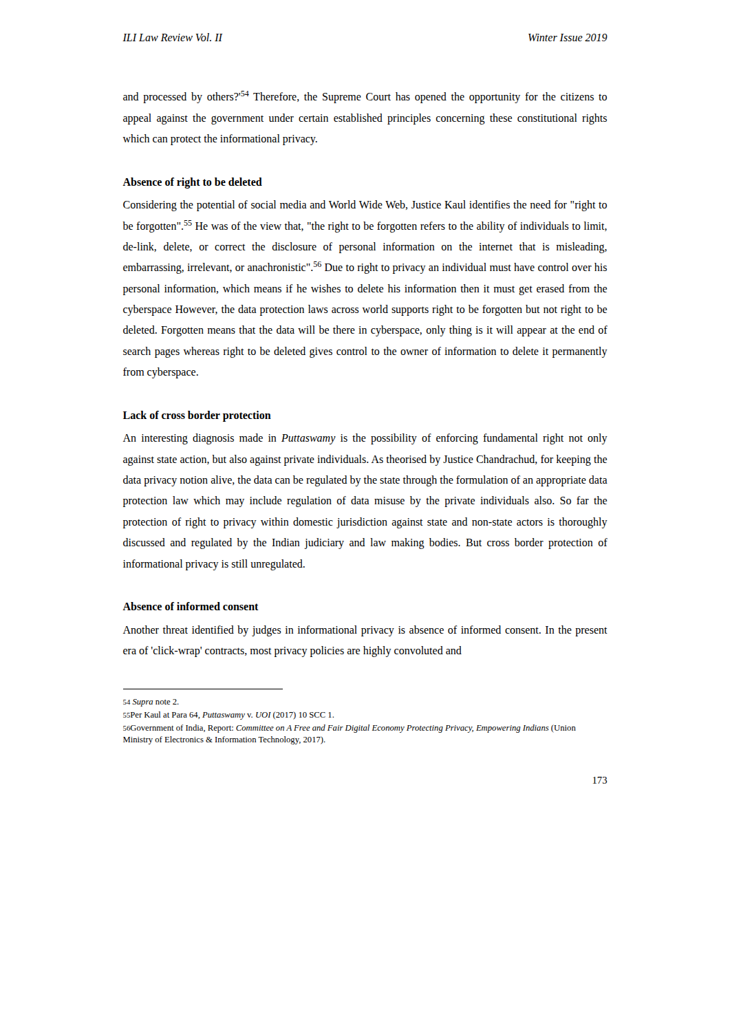ILI Law Review Vol. II Winter Issue 2019
and processed by others?'54 Therefore, the Supreme Court has opened the opportunity for the citizens to appeal against the government under certain established principles concerning these constitutional rights which can protect the informational privacy.
Absence of right to be deleted
Considering the potential of social media and World Wide Web, Justice Kaul identifies the need for "right to be forgotten".55 He was of the view that, "the right to be forgotten refers to the ability of individuals to limit, de-link, delete, or correct the disclosure of personal information on the internet that is misleading, embarrassing, irrelevant, or anachronistic".56 Due to right to privacy an individual must have control over his personal information, which means if he wishes to delete his information then it must get erased from the cyberspace However, the data protection laws across world supports right to be forgotten but not right to be deleted. Forgotten means that the data will be there in cyberspace, only thing is it will appear at the end of search pages whereas right to be deleted gives control to the owner of information to delete it permanently from cyberspace.
Lack of cross border protection
An interesting diagnosis made in Puttaswamy is the possibility of enforcing fundamental right not only against state action, but also against private individuals. As theorised by Justice Chandrachud, for keeping the data privacy notion alive, the data can be regulated by the state through the formulation of an appropriate data protection law which may include regulation of data misuse by the private individuals also. So far the protection of right to privacy within domestic jurisdiction against state and non-state actors is thoroughly discussed and regulated by the Indian judiciary and law making bodies. But cross border protection of informational privacy is still unregulated.
Absence of informed consent
Another threat identified by judges in informational privacy is absence of informed consent. In the present era of 'click-wrap' contracts, most privacy policies are highly convoluted and
54 Supra note 2.
55Per Kaul at Para 64, Puttaswamy v. UOI (2017) 10 SCC 1.
56Government of India, Report: Committee on A Free and Fair Digital Economy Protecting Privacy, Empowering Indians (Union Ministry of Electronics & Information Technology, 2017).
173